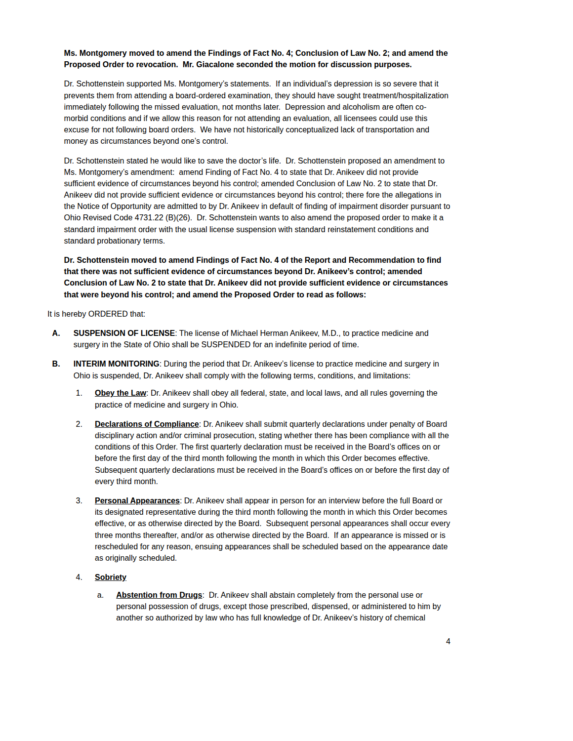Ms. Montgomery moved to amend the Findings of Fact No. 4; Conclusion of Law No. 2; and amend the Proposed Order to revocation. Mr. Giacalone seconded the motion for discussion purposes.
Dr. Schottenstein supported Ms. Montgomery’s statements. If an individual’s depression is so severe that it prevents them from attending a board-ordered examination, they should have sought treatment/hospitalization immediately following the missed evaluation, not months later. Depression and alcoholism are often co-morbid conditions and if we allow this reason for not attending an evaluation, all licensees could use this excuse for not following board orders. We have not historically conceptualized lack of transportation and money as circumstances beyond one’s control.
Dr. Schottenstein stated he would like to save the doctor’s life. Dr. Schottenstein proposed an amendment to Ms. Montgomery’s amendment: amend Finding of Fact No. 4 to state that Dr. Anikeev did not provide sufficient evidence of circumstances beyond his control; amended Conclusion of Law No. 2 to state that Dr. Anikeev did not provide sufficient evidence or circumstances beyond his control; there fore the allegations in the Notice of Opportunity are admitted to by Dr. Anikeev in default of finding of impairment disorder pursuant to Ohio Revised Code 4731.22 (B)(26). Dr. Schottenstein wants to also amend the proposed order to make it a standard impairment order with the usual license suspension with standard reinstatement conditions and standard probationary terms.
Dr. Schottenstein moved to amend Findings of Fact No. 4 of the Report and Recommendation to find that there was not sufficient evidence of circumstances beyond Dr. Anikeev’s control; amended Conclusion of Law No. 2 to state that Dr. Anikeev did not provide sufficient evidence or circumstances that were beyond his control; and amend the Proposed Order to read as follows:
It is hereby ORDERED that:
A. SUSPENSION OF LICENSE: The license of Michael Herman Anikeev, M.D., to practice medicine and surgery in the State of Ohio shall be SUSPENDED for an indefinite period of time.
B. INTERIM MONITORING: During the period that Dr. Anikeev’s license to practice medicine and surgery in Ohio is suspended, Dr. Anikeev shall comply with the following terms, conditions, and limitations:
1. Obey the Law: Dr. Anikeev shall obey all federal, state, and local laws, and all rules governing the practice of medicine and surgery in Ohio.
2. Declarations of Compliance: Dr. Anikeev shall submit quarterly declarations under penalty of Board disciplinary action and/or criminal prosecution, stating whether there has been compliance with all the conditions of this Order. The first quarterly declaration must be received in the Board’s offices on or before the first day of the third month following the month in which this Order becomes effective. Subsequent quarterly declarations must be received in the Board’s offices on or before the first day of every third month.
3. Personal Appearances: Dr. Anikeev shall appear in person for an interview before the full Board or its designated representative during the third month following the month in which this Order becomes effective, or as otherwise directed by the Board. Subsequent personal appearances shall occur every three months thereafter, and/or as otherwise directed by the Board. If an appearance is missed or is rescheduled for any reason, ensuing appearances shall be scheduled based on the appearance date as originally scheduled.
4. Sobriety
a. Abstention from Drugs: Dr. Anikeev shall abstain completely from the personal use or personal possession of drugs, except those prescribed, dispensed, or administered to him by another so authorized by law who has full knowledge of Dr. Anikeev’s history of chemical
4